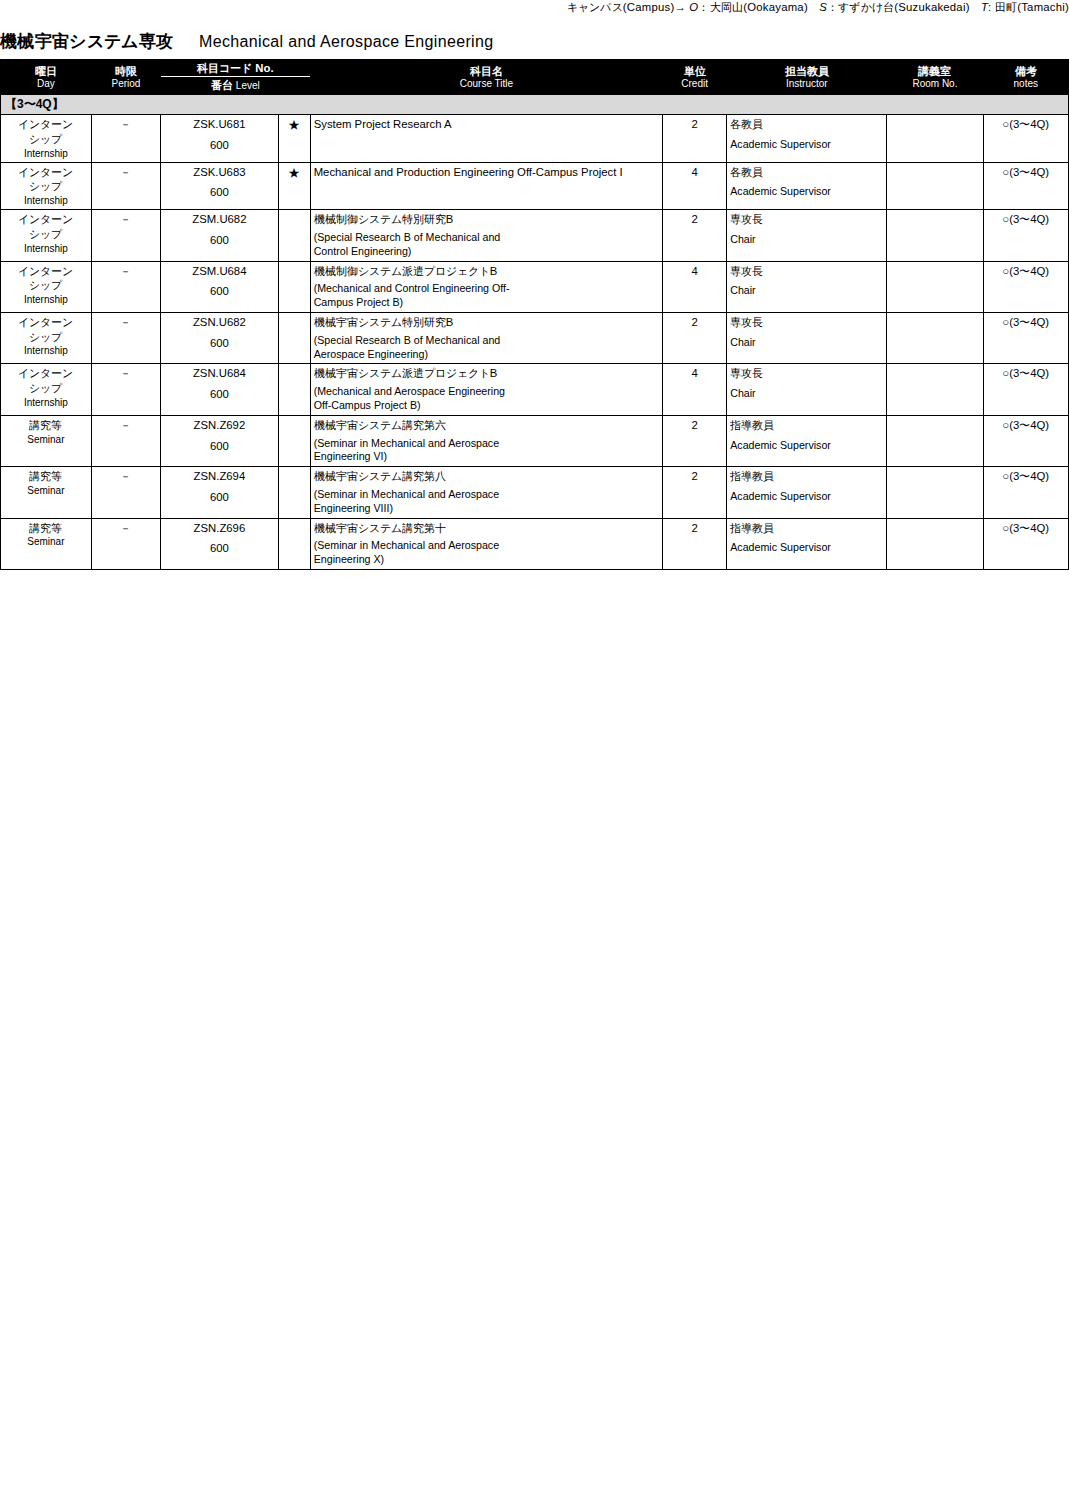キャンパス(Campus)→ O：大岡山(Ookayama)　S：すずかけ台(Suzukakedai)　T: 田町(Tamachi)
機械宇宙システム専攻Mechanical and Aerospace Engineering
| 曜日 Day | 時限 Period | 科目コード No. 番台 Level | 科目名 Course Title | 単位 Credit | 担当教員 Instructor | 講義室 Room No. | 備考 notes |
| --- | --- | --- | --- | --- | --- | --- | --- |
| 【3〜4Q】 |
| インターン シップ Internship | － | ZSK.U681 600 | ★ | System Project Research A | 2 | 各教員 Academic Supervisor | | ○(3〜4Q) |
| インターン シップ Internship | － | ZSK.U683 600 | ★ | Mechanical and Production Engineering Off-Campus Project I | 4 | 各教員 Academic Supervisor | | ○(3〜4Q) |
| インターン シップ Internship | － | ZSM.U682 600 | | 機械制御システム特別研究B (Special Research B of Mechanical and Control Engineering) | 2 | 専攻長 Chair | | ○(3〜4Q) |
| インターン シップ Internship | － | ZSM.U684 600 | | 機械制御システム派遣プロジェクトB (Mechanical and Control Engineering Off- Campus Project B) | 4 | 専攻長 Chair | | ○(3〜4Q) |
| インターン シップ Internship | － | ZSN.U682 600 | | 機械宇宙システム特別研究B (Special Research B of Mechanical and Aerospace Engineering) | 2 | 専攻長 Chair | | ○(3〜4Q) |
| インターン シップ Internship | － | ZSN.U684 600 | | 機械宇宙システム派遣プロジェクトB (Mechanical and Aerospace Engineering Off-Campus Project B) | 4 | 専攻長 Chair | | ○(3〜4Q) |
| 講究等 Seminar | － | ZSN.Z692 600 | | 機械宇宙システム講究第六 (Seminar in Mechanical and Aerospace Engineering VI) | 2 | 指導教員 Academic Supervisor | | ○(3〜4Q) |
| 講究等 Seminar | － | ZSN.Z694 600 | | 機械宇宙システム講究第八 (Seminar in Mechanical and Aerospace Engineering VIII) | 2 | 指導教員 Academic Supervisor | | ○(3〜4Q) |
| 講究等 Seminar | － | ZSN.Z696 600 | | 機械宇宙システム講究第十 (Seminar in Mechanical and Aerospace Engineering X) | 2 | 指導教員 Academic Supervisor | | ○(3〜4Q) |